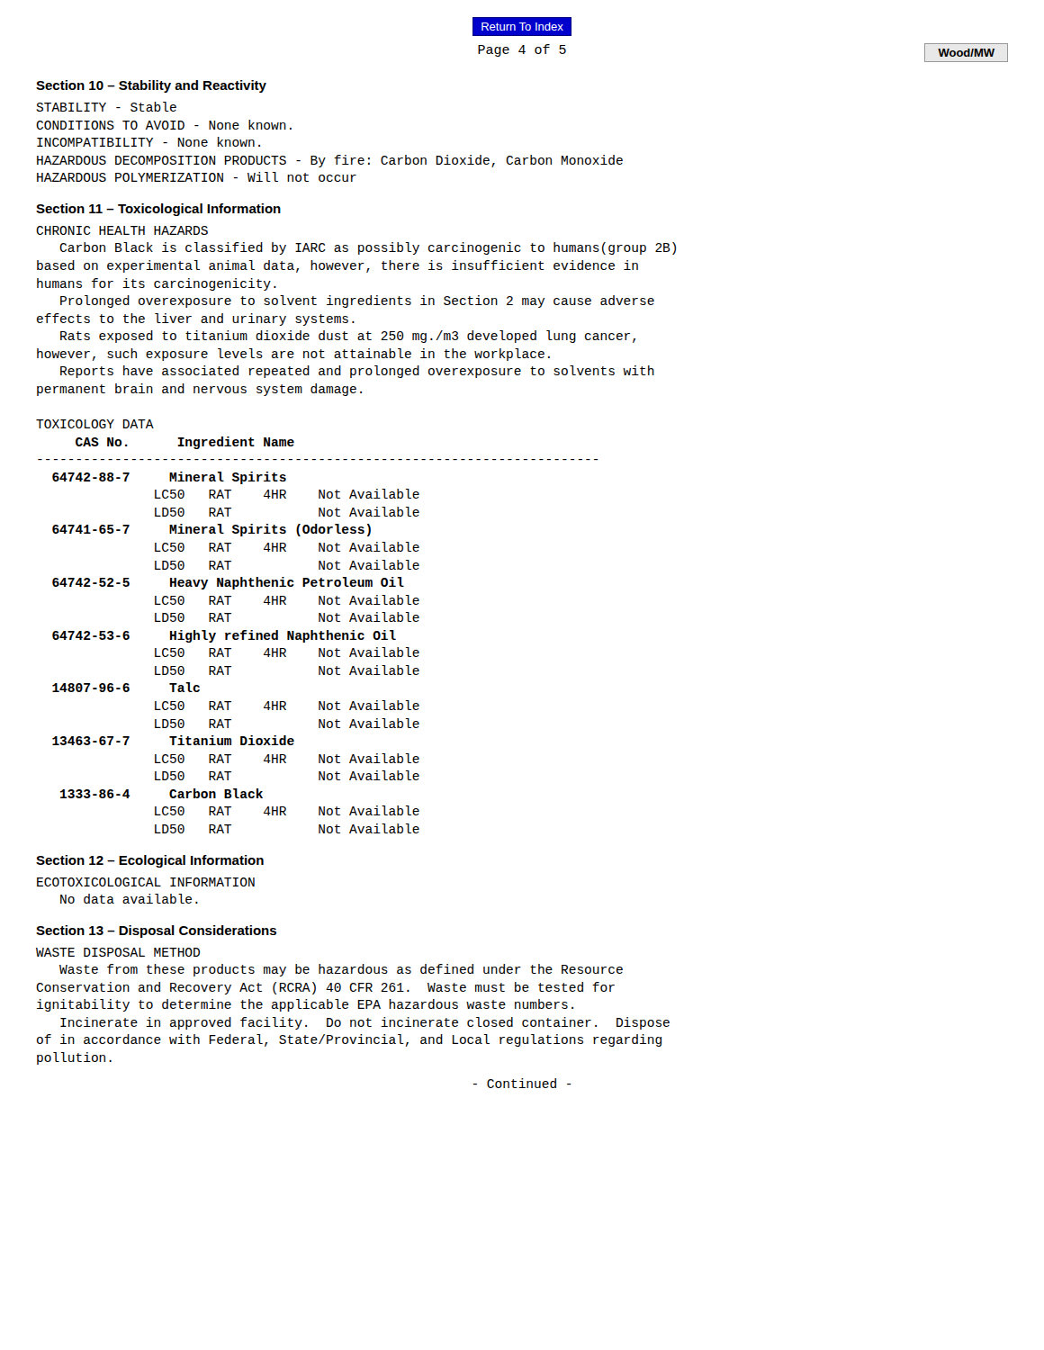Return To Index
Page 4 of 5
Wood/MW
Section 10 – Stability and Reactivity
STABILITY - Stable
CONDITIONS TO AVOID - None known.
INCOMPATIBILITY - None known.
HAZARDOUS DECOMPOSITION PRODUCTS - By fire: Carbon Dioxide, Carbon Monoxide
HAZARDOUS POLYMERIZATION - Will not occur
Section 11 – Toxicological Information
CHRONIC HEALTH HAZARDS
   Carbon Black is classified by IARC as possibly carcinogenic to humans(group 2B)
based on experimental animal data, however, there is insufficient evidence in
humans for its carcinogenicity.
   Prolonged overexposure to solvent ingredients in Section 2 may cause adverse
effects to the liver and urinary systems.
   Rats exposed to titanium dioxide dust at 250 mg./m3 developed lung cancer,
however, such exposure levels are not attainable in the workplace.
   Reports have associated repeated and prolonged overexposure to solvents with
permanent brain and nervous system damage.

TOXICOLOGY DATA
     CAS No.      Ingredient Name
------------------------------------------------------------------------
  64742-88-7     Mineral Spirits
               LC50   RAT    4HR    Not Available
               LD50   RAT           Not Available
  64741-65-7     Mineral Spirits (Odorless)
               LC50   RAT    4HR    Not Available
               LD50   RAT           Not Available
  64742-52-5     Heavy Naphthenic Petroleum Oil
               LC50   RAT    4HR    Not Available
               LD50   RAT           Not Available
  64742-53-6     Highly refined Naphthenic Oil
               LC50   RAT    4HR    Not Available
               LD50   RAT           Not Available
  14807-96-6     Talc
               LC50   RAT    4HR    Not Available
               LD50   RAT           Not Available
  13463-67-7     Titanium Dioxide
               LC50   RAT    4HR    Not Available
               LD50   RAT           Not Available
   1333-86-4     Carbon Black
               LC50   RAT    4HR    Not Available
               LD50   RAT           Not Available
Section 12 – Ecological Information
ECOTOXICOLOGICAL INFORMATION
   No data available.
Section 13 – Disposal Considerations
WASTE DISPOSAL METHOD
   Waste from these products may be hazardous as defined under the Resource
Conservation and Recovery Act (RCRA) 40 CFR 261.  Waste must be tested for
ignitability to determine the applicable EPA hazardous waste numbers.
   Incinerate in approved facility.  Do not incinerate closed container.  Dispose
of in accordance with Federal, State/Provincial, and Local regulations regarding
pollution.
- Continued -